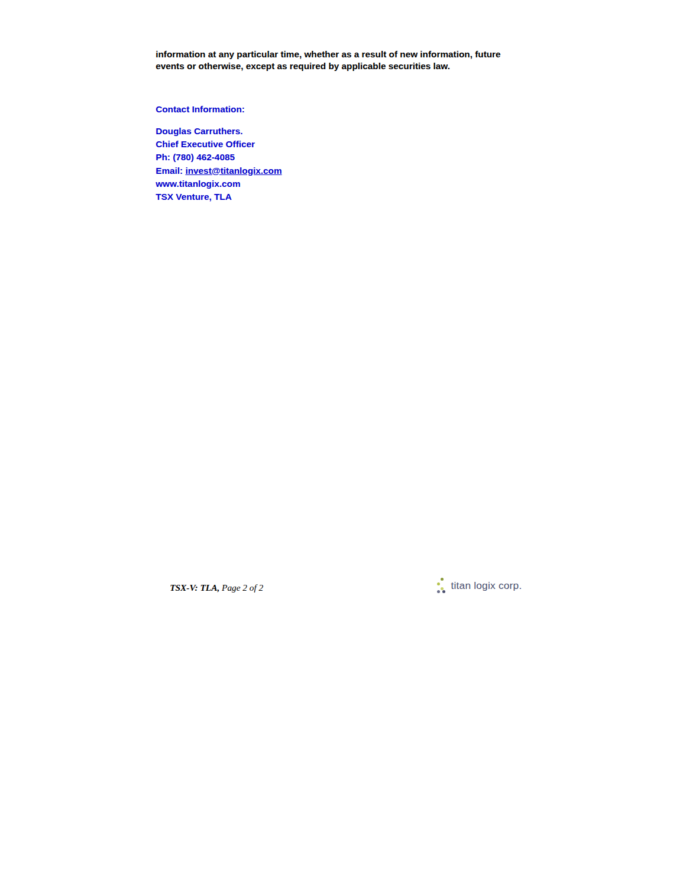information at any particular time, whether as a result of new information, future events or otherwise, except as required by applicable securities law.
Contact Information:
Douglas Carruthers.
Chief Executive Officer
Ph: (780) 462-4085
Email: invest@titanlogix.com
www.titanlogix.com
TSX Venture, TLA
TSX-V: TLA, Page 2 of 2
titan logix corp.